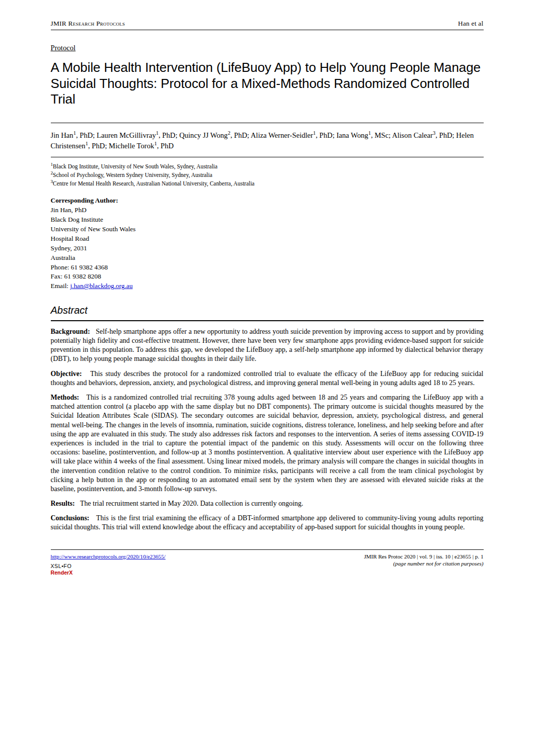JMIR Research Protocols Han et al
Protocol
A Mobile Health Intervention (LifeBuoy App) to Help Young People Manage Suicidal Thoughts: Protocol for a Mixed-Methods Randomized Controlled Trial
Jin Han1, PhD; Lauren McGillivray1, PhD; Quincy JJ Wong2, PhD; Aliza Werner-Seidler1, PhD; Iana Wong1, MSc; Alison Calear3, PhD; Helen Christensen1, PhD; Michelle Torok1, PhD
1Black Dog Institute, University of New South Wales, Sydney, Australia
2School of Psychology, Western Sydney University, Sydney, Australia
3Centre for Mental Health Research, Australian National University, Canberra, Australia
Corresponding Author:
Jin Han, PhD
Black Dog Institute
University of New South Wales
Hospital Road
Sydney, 2031
Australia
Phone: 61 9382 4368
Fax: 61 9382 8208
Email: j.han@blackdog.org.au
Abstract
Background: Self-help smartphone apps offer a new opportunity to address youth suicide prevention by improving access to support and by providing potentially high fidelity and cost-effective treatment. However, there have been very few smartphone apps providing evidence-based support for suicide prevention in this population. To address this gap, we developed the LifeBuoy app, a self-help smartphone app informed by dialectical behavior therapy (DBT), to help young people manage suicidal thoughts in their daily life.
Objective: This study describes the protocol for a randomized controlled trial to evaluate the efficacy of the LifeBuoy app for reducing suicidal thoughts and behaviors, depression, anxiety, and psychological distress, and improving general mental well-being in young adults aged 18 to 25 years.
Methods: This is a randomized controlled trial recruiting 378 young adults aged between 18 and 25 years and comparing the LifeBuoy app with a matched attention control (a placebo app with the same display but no DBT components). The primary outcome is suicidal thoughts measured by the Suicidal Ideation Attributes Scale (SIDAS). The secondary outcomes are suicidal behavior, depression, anxiety, psychological distress, and general mental well-being. The changes in the levels of insomnia, rumination, suicide cognitions, distress tolerance, loneliness, and help seeking before and after using the app are evaluated in this study. The study also addresses risk factors and responses to the intervention. A series of items assessing COVID-19 experiences is included in the trial to capture the potential impact of the pandemic on this study. Assessments will occur on the following three occasions: baseline, postintervention, and follow-up at 3 months postintervention. A qualitative interview about user experience with the LifeBuoy app will take place within 4 weeks of the final assessment. Using linear mixed models, the primary analysis will compare the changes in suicidal thoughts in the intervention condition relative to the control condition. To minimize risks, participants will receive a call from the team clinical psychologist by clicking a help button in the app or responding to an automated email sent by the system when they are assessed with elevated suicide risks at the baseline, postintervention, and 3-month follow-up surveys.
Results: The trial recruitment started in May 2020. Data collection is currently ongoing.
Conclusions: This is the first trial examining the efficacy of a DBT-informed smartphone app delivered to community-living young adults reporting suicidal thoughts. This trial will extend knowledge about the efficacy and acceptability of app-based support for suicidal thoughts in young people.
http://www.researchprotocols.org/2020/10/e23655/
XSL•FO
RenderX
JMIR Res Protoc 2020 | vol. 9 | iss. 10 | e23655 | p. 1
(page number not for citation purposes)